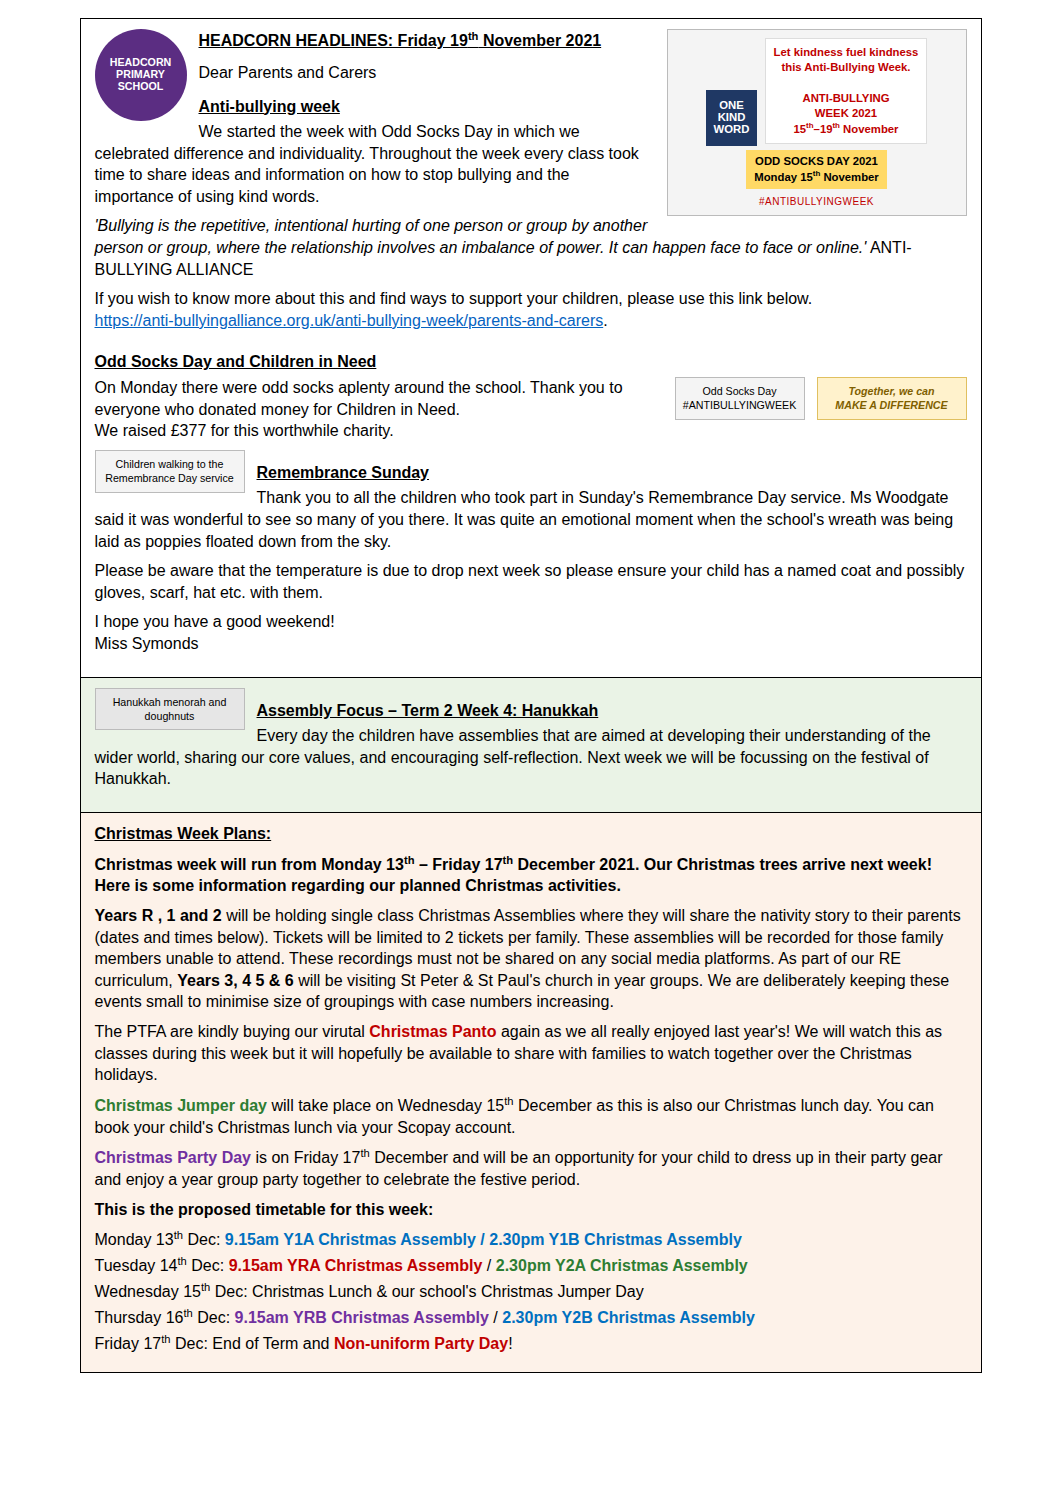ONE
KIND
WORD Let kindness fuel kindness
this Anti-Bullying Week.
ANTI-BULLYING
WEEK 2021
15th–19th November ODD SOCKS DAY 2021
Monday 15th November #ANTIBULLYINGWEEK
HEADCORN
PRIMARY
SCHOOL
HEADCORN HEADLINES: Friday 19th November 2021
Dear Parents and Carers
Anti-bullying week
We started the week with Odd Socks Day in which we celebrated difference and individuality. Throughout the week every class took time to share ideas and information on how to stop bullying and the importance of using kind words.
'Bullying is the repetitive, intentional hurting of one person or group by another person or group, where the relationship involves an imbalance of power. It can happen face to face or online.' ANTI-BULLYING ALLIANCE
If you wish to know more about this and find ways to support your children, please use this link below.
https://anti-bullyingalliance.org.uk/anti-bullying-week/parents-and-carers.
Odd Socks Day and Children in Need
Together, we can
MAKE A DIFFERENCE
Odd Socks Day
#ANTIBULLYINGWEEK
On Monday there were odd socks aplenty around the school. Thank you to everyone who donated money for Children in Need.
We raised £377 for this worthwhile charity.
Children walking to the Remembrance Day service
Remembrance Sunday
Thank you to all the children who took part in Sunday's Remembrance Day service. Ms Woodgate said it was wonderful to see so many of you there. It was quite an emotional moment when the school's wreath was being laid as poppies floated down from the sky.
Please be aware that the temperature is due to drop next week so please ensure your child has a named coat and possibly gloves, scarf, hat etc. with them.
I hope you have a good weekend!
Miss Symonds
Hanukkah menorah and doughnuts
Assembly Focus – Term 2 Week 4: Hanukkah
Every day the children have assemblies that are aimed at developing their understanding of the wider world, sharing our core values, and encouraging self-reflection. Next week we will be focussing on the festival of Hanukkah.
Christmas Week Plans:
Christmas week will run from Monday 13th – Friday 17th December 2021. Our Christmas trees arrive next week! Here is some information regarding our planned Christmas activities.
Years R , 1 and 2 will be holding single class Christmas Assemblies where they will share the nativity story to their parents (dates and times below). Tickets will be limited to 2 tickets per family. These assemblies will be recorded for those family members unable to attend. These recordings must not be shared on any social media platforms. As part of our RE curriculum, Years 3, 4 5 & 6 will be visiting St Peter & St Paul's church in year groups. We are deliberately keeping these events small to minimise size of groupings with case numbers increasing.
The PTFA are kindly buying our virutal Christmas Panto again as we all really enjoyed last year's! We will watch this as classes during this week but it will hopefully be available to share with families to watch together over the Christmas holidays.
Christmas Jumper day will take place on Wednesday 15th December as this is also our Christmas lunch day. You can book your child's Christmas lunch via your Scopay account.
Christmas Party Day is on Friday 17th December and will be an opportunity for your child to dress up in their party gear and enjoy a year group party together to celebrate the festive period.
This is the proposed timetable for this week:
Monday 13th Dec: 9.15am Y1A Christmas Assembly / 2.30pm Y1B Christmas Assembly
Tuesday 14th Dec: 9.15am YRA Christmas Assembly / 2.30pm Y2A Christmas Assembly
Wednesday 15th Dec: Christmas Lunch & our school's Christmas Jumper Day
Thursday 16th Dec: 9.15am YRB Christmas Assembly / 2.30pm Y2B Christmas Assembly
Friday 17th Dec: End of Term and Non-uniform Party Day!